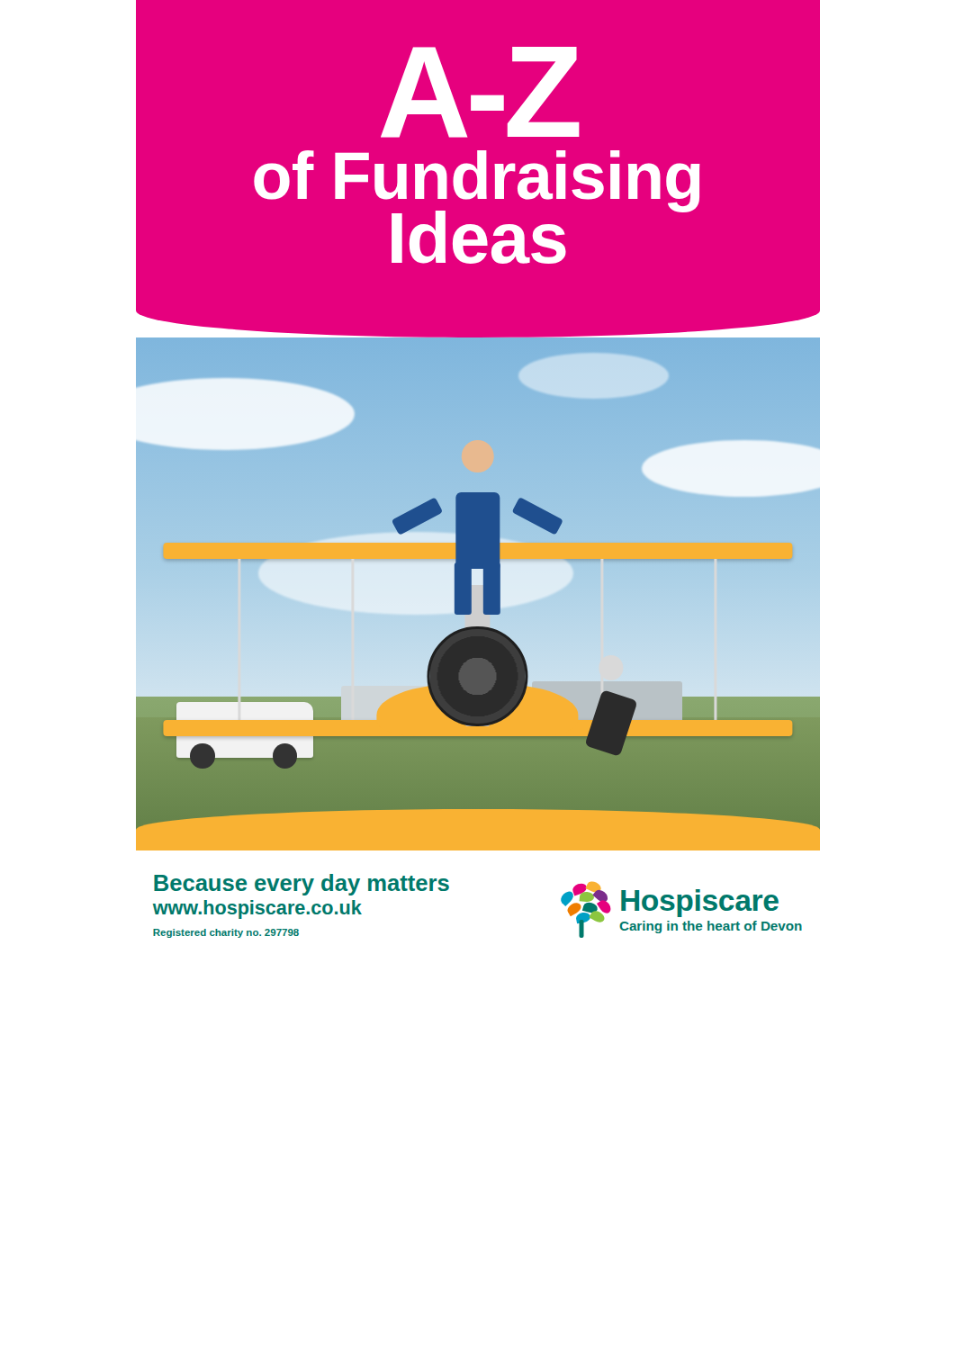A-Z of Fundraising Ideas
Because every day matters www.hospiscare.co.uk Registered charity no. 297798
Hospiscare Caring in the heart of Devon